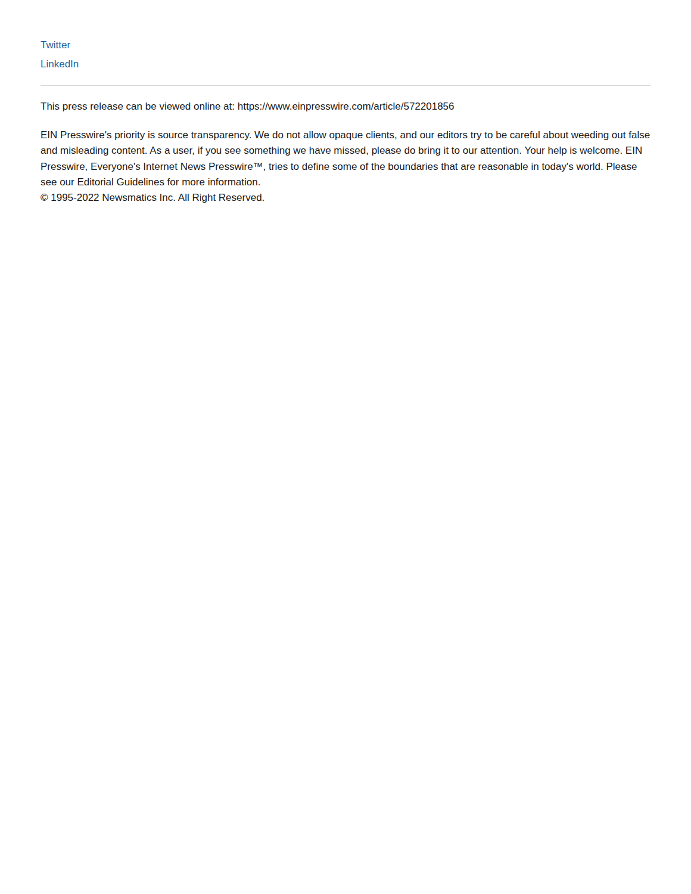Twitter LinkedIn
This press release can be viewed online at: https://www.einpresswire.com/article/572201856
EIN Presswire's priority is source transparency. We do not allow opaque clients, and our editors try to be careful about weeding out false and misleading content. As a user, if you see something we have missed, please do bring it to our attention. Your help is welcome. EIN Presswire, Everyone's Internet News Presswire™, tries to define some of the boundaries that are reasonable in today's world. Please see our Editorial Guidelines for more information.
© 1995-2022 Newsmatics Inc. All Right Reserved.